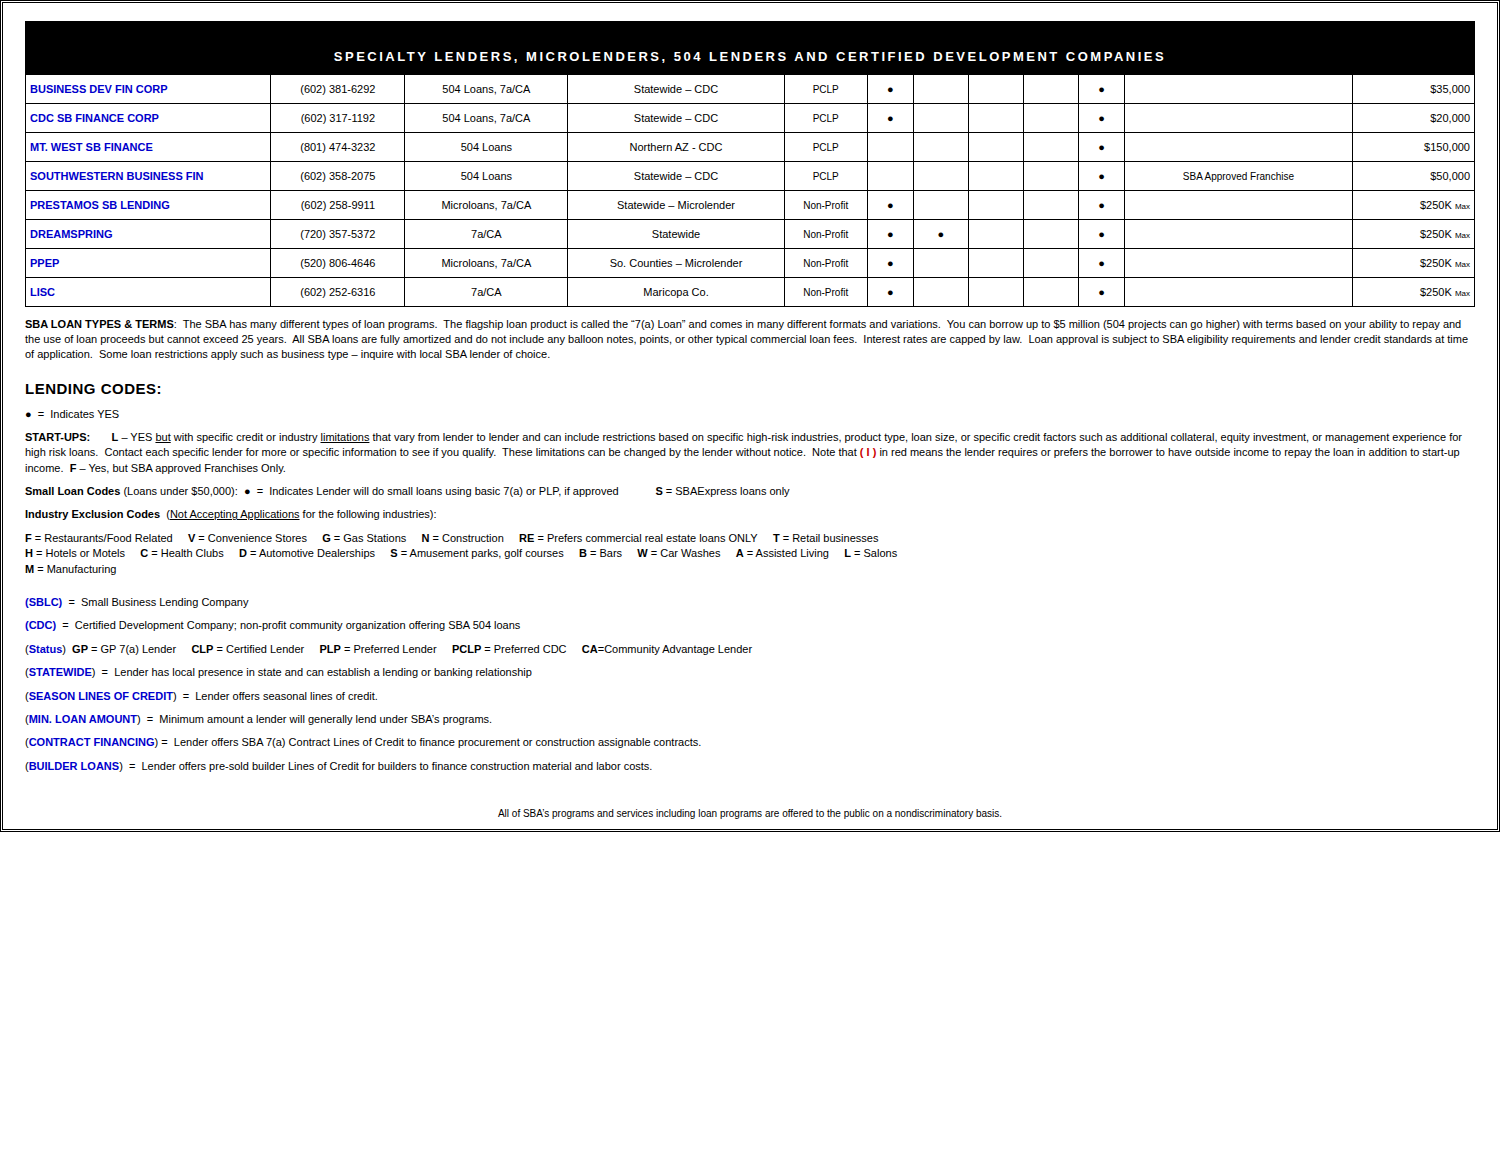SPECIALTY LENDERS, MICROLENDERS, 504 LENDERS AND CERTIFIED DEVELOPMENT COMPANIES
| BUSINESS DEV FIN CORP | (602) 381-6292 | 504 Loans, 7a/CA | Statewide – CDC | PCLP | ● | | | | ● | | $35,000 |
| CDC SB FINANCE CORP | (602) 317-1192 | 504 Loans, 7a/CA | Statewide – CDC | PCLP | ● | | | | ● | | $20,000 |
| MT. WEST SB FINANCE | (801) 474-3232 | 504 Loans | Northern AZ - CDC | PCLP | | | | | ● | | $150,000 |
| SOUTHWESTERN BUSINESS FIN | (602) 358-2075 | 504 Loans | Statewide – CDC | PCLP | | | | | ● | SBA Approved Franchise | $50,000 |
| PRESTAMOS SB LENDING | (602) 258-9911 | Microloans, 7a/CA | Statewide – Microlender | Non-Profit | ● | | | | ● | | $250K Max |
| DREAMSPRING | (720) 357-5372 | 7a/CA | Statewide | Non-Profit | ● | ● | | | ● | | $250K Max |
| PPEP | (520) 806-4646 | Microloans, 7a/CA | So. Counties – Microlender | Non-Profit | ● | | | | ● | | $250K Max |
| LISC | (602) 252-6316 | 7a/CA | Maricopa Co. | Non-Profit | ● | | | | ● | | $250K Max |
SBA LOAN TYPES & TERMS: The SBA has many different types of loan programs. The flagship loan product is called the “7(a) Loan” and comes in many different formats and variations. You can borrow up to $5 million (504 projects can go higher) with terms based on your ability to repay and the use of loan proceeds but cannot exceed 25 years. All SBA loans are fully amortized and do not include any balloon notes, points, or other typical commercial loan fees. Interest rates are capped by law. Loan approval is subject to SBA eligibility requirements and lender credit standards at time of application. Some loan restrictions apply such as business type – inquire with local SBA lender of choice.
LENDING CODES:
● = Indicates YES
START-UPS: L – YES but with specific credit or industry limitations that vary from lender to lender and can include restrictions based on specific high-risk industries, product type, loan size, or specific credit factors such as additional collateral, equity investment, or management experience for high risk loans. Contact each specific lender for more or specific information to see if you qualify. These limitations can be changed by the lender without notice. Note that ( I ) in red means the lender requires or prefers the borrower to have outside income to repay the loan in addition to start-up income. F – Yes, but SBA approved Franchises Only.
Small Loan Codes (Loans under $50,000): ● = Indicates Lender will do small loans using basic 7(a) or PLP, if approved S = SBAExpress loans only
Industry Exclusion Codes (Not Accepting Applications for the following industries):
F = Restaurants/Food Related V = Convenience Stores G = Gas Stations N = Construction RE = Prefers commercial real estate loans ONLY T = Retail businesses
H = Hotels or Motels C = Health Clubs D = Automotive Dealerships S = Amusement parks, golf courses B = Bars W = Car Washes A = Assisted Living L = Salons
M = Manufacturing
(SBLC) = Small Business Lending Company
(CDC) = Certified Development Company; non-profit community organization offering SBA 504 loans
(Status) GP = GP 7(a) Lender CLP = Certified Lender PLP = Preferred Lender PCLP = Preferred CDC CA=Community Advantage Lender
(STATEWIDE) = Lender has local presence in state and can establish a lending or banking relationship
(SEASON LINES OF CREDIT) = Lender offers seasonal lines of credit.
(MIN. LOAN AMOUNT) = Minimum amount a lender will generally lend under SBA’s programs.
(CONTRACT FINANCING) = Lender offers SBA 7(a) Contract Lines of Credit to finance procurement or construction assignable contracts.
(BUILDER LOANS) = Lender offers pre-sold builder Lines of Credit for builders to finance construction material and labor costs.
All of SBA’s programs and services including loan programs are offered to the public on a nondiscriminatory basis.